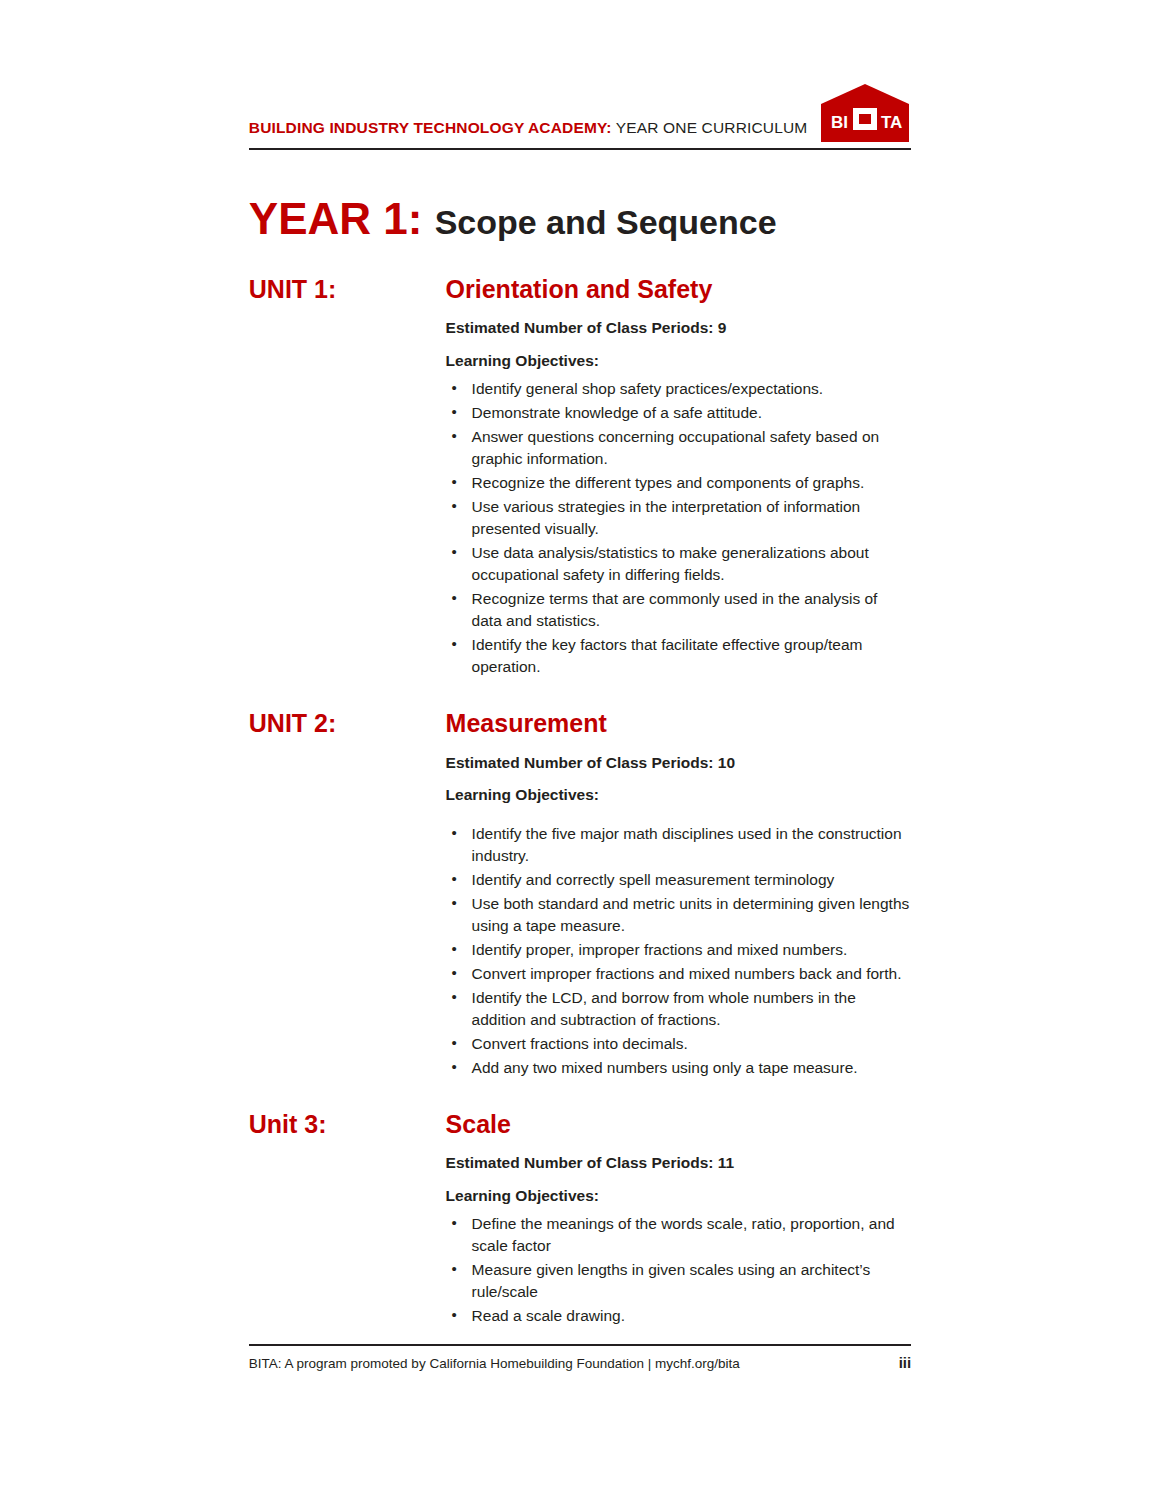BUILDING INDUSTRY TECHNOLOGY ACADEMY: YEAR ONE CURRICULUM
BI TA
YEAR 1: Scope and Sequence
UNIT 1:
Orientation and Safety
Estimated Number of Class Periods: 9
Learning Objectives:
Identify general shop safety practices/expectations.
Demonstrate knowledge of a safe attitude.
Answer questions concerning occupational safety based on graphic information.
Recognize the different types and components of graphs.
Use various strategies in the interpretation of information presented visually.
Use data analysis/statistics to make generalizations about occupational safety in differing fields.
Recognize terms that are commonly used in the analysis of data and statistics.
Identify the key factors that facilitate effective group/team operation.
UNIT 2:
Measurement
Estimated Number of Class Periods: 10
Learning Objectives:
Identify the five major math disciplines used in the construction industry.
Identify and correctly spell measurement terminology
Use both standard and metric units in determining given lengths using a tape measure.
Identify proper, improper fractions and mixed numbers.
Convert improper fractions and mixed numbers back and forth.
Identify the LCD, and borrow from whole numbers in the addition and subtraction of fractions.
Convert fractions into decimals.
Add any two mixed numbers using only a tape measure.
Unit 3:
Scale
Estimated Number of Class Periods: 11
Learning Objectives:
Define the meanings of the words scale, ratio, proportion, and scale factor
Measure given lengths in given scales using an architect’s rule/scale
Read a scale drawing.
BITA: A program promoted by California Homebuilding Foundation | mychf.org/bita
iii